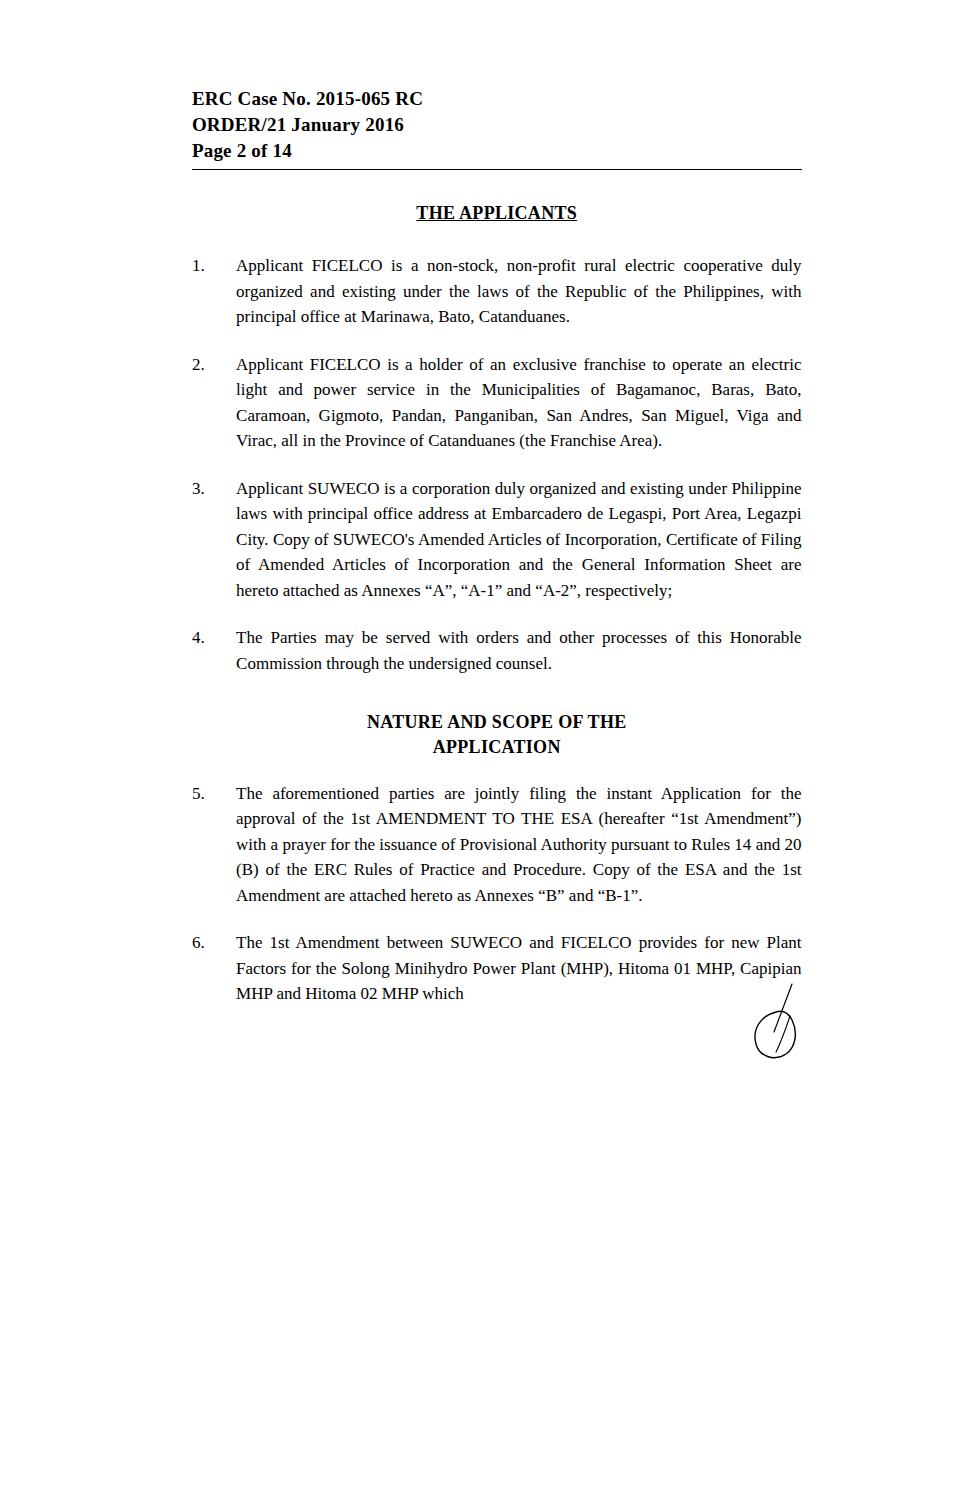ERC Case No. 2015-065 RC
ORDER/21 January 2016
Page 2 of 14
THE APPLICANTS
1. Applicant FICELCO is a non-stock, non-profit rural electric cooperative duly organized and existing under the laws of the Republic of the Philippines, with principal office at Marinawa, Bato, Catanduanes.
2. Applicant FICELCO is a holder of an exclusive franchise to operate an electric light and power service in the Municipalities of Bagamanoc, Baras, Bato, Caramoan, Gigmoto, Pandan, Panganiban, San Andres, San Miguel, Viga and Virac, all in the Province of Catanduanes (the Franchise Area).
3. Applicant SUWECO is a corporation duly organized and existing under Philippine laws with principal office address at Embarcadero de Legaspi, Port Area, Legazpi City. Copy of SUWECO's Amended Articles of Incorporation, Certificate of Filing of Amended Articles of Incorporation and the General Information Sheet are hereto attached as Annexes “A”, “A-1” and “A-2”, respectively;
4. The Parties may be served with orders and other processes of this Honorable Commission through the undersigned counsel.
NATURE AND SCOPE OF THE
APPLICATION
5. The aforementioned parties are jointly filing the instant Application for the approval of the 1st AMENDMENT TO THE ESA (hereafter “1st Amendment”) with a prayer for the issuance of Provisional Authority pursuant to Rules 14 and 20 (B) of the ERC Rules of Practice and Procedure. Copy of the ESA and the 1st Amendment are attached hereto as Annexes “B” and “B-1”.
6. The 1st Amendment between SUWECO and FICELCO provides for new Plant Factors for the Solong Minihydro Power Plant (MHP), Hitoma 01 MHP, Capipian MHP and Hitoma 02 MHP which